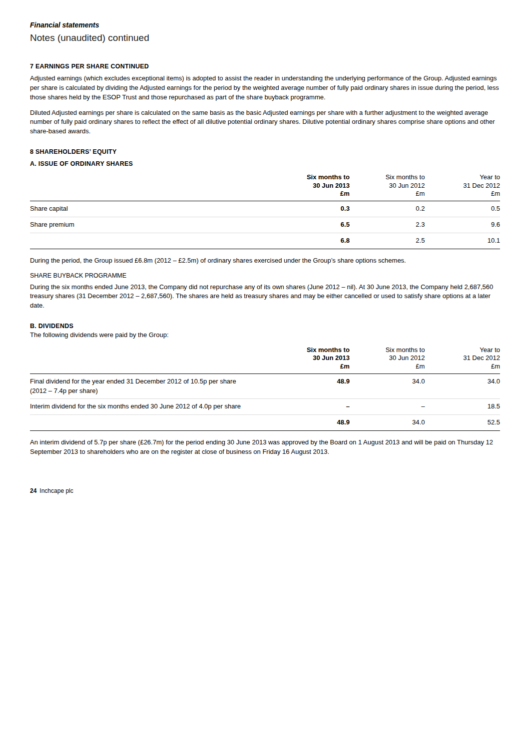Financial statements
Notes (unaudited) continued
7 Earnings per share continued
Adjusted earnings (which excludes exceptional items) is adopted to assist the reader in understanding the underlying performance of the Group. Adjusted earnings per share is calculated by dividing the Adjusted earnings for the period by the weighted average number of fully paid ordinary shares in issue during the period, less those shares held by the ESOP Trust and those repurchased as part of the share buyback programme.
Diluted Adjusted earnings per share is calculated on the same basis as the basic Adjusted earnings per share with a further adjustment to the weighted average number of fully paid ordinary shares to reflect the effect of all dilutive potential ordinary shares. Dilutive potential ordinary shares comprise share options and other share-based awards.
8 Shareholders’ equity
A. Issue of ordinary shares
| | Six months to 30 Jun 2013 £m | Six months to 30 Jun 2012 £m | Year to 31 Dec 2012 £m |
| --- | --- | --- | --- |
| Share capital | 0.3 | 0.2 | 0.5 |
| Share premium | 6.5 | 2.3 | 9.6 |
| | 6.8 | 2.5 | 10.1 |
During the period, the Group issued £6.8m (2012 – £2.5m) of ordinary shares exercised under the Group’s share options schemes.
Share buyback programme
During the six months ended June 2013, the Company did not repurchase any of its own shares (June 2012 – nil). At 30 June 2013, the Company held 2,687,560 treasury shares (31 December 2012 – 2,687,560). The shares are held as treasury shares and may be either cancelled or used to satisfy share options at a later date.
B. Dividends
The following dividends were paid by the Group:
| | Six months to 30 Jun 2013 £m | Six months to 30 Jun 2012 £m | Year to 31 Dec 2012 £m |
| --- | --- | --- | --- |
| Final dividend for the year ended 31 December 2012 of 10.5p per share (2012 – 7.4p per share) | 48.9 | 34.0 | 34.0 |
| Interim dividend for the six months ended 30 June 2012 of 4.0p per share | – | – | 18.5 |
| | 48.9 | 34.0 | 52.5 |
An interim dividend of 5.7p per share (£26.7m) for the period ending 30 June 2013 was approved by the Board on 1 August 2013 and will be paid on Thursday 12 September 2013 to shareholders who are on the register at close of business on Friday 16 August 2013.
24 Inchcape plc